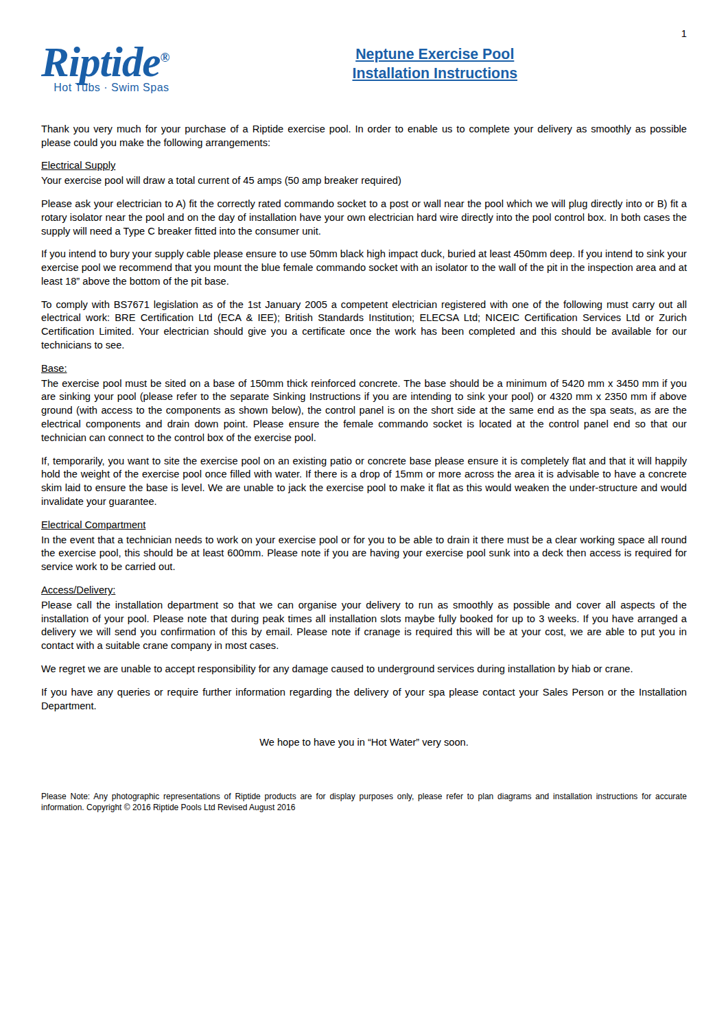1
Riptide®
Hot Tubs · Swim Spas
Neptune Exercise Pool
Installation Instructions
Thank you very much for your purchase of a Riptide exercise pool. In order to enable us to complete your delivery as smoothly as possible please could you make the following arrangements:
Electrical Supply
Your exercise pool will draw a total current of 45 amps (50 amp breaker required)
Please ask your electrician to A) fit the correctly rated commando socket to a post or wall near the pool which we will plug directly into or B) fit a rotary isolator near the pool and on the day of installation have your own electrician hard wire directly into the pool control box. In both cases the supply will need a Type C breaker fitted into the consumer unit.
If you intend to bury your supply cable please ensure to use 50mm black high impact duck, buried at least 450mm deep. If you intend to sink your exercise pool we recommend that you mount the blue female commando socket with an isolator to the wall of the pit in the inspection area and at least 18” above the bottom of the pit base.
To comply with BS7671 legislation as of the 1st January 2005 a competent electrician registered with one of the following must carry out all electrical work: BRE Certification Ltd (ECA & IEE); British Standards Institution; ELECSA Ltd; NICEIC Certification Services Ltd or Zurich Certification Limited. Your electrician should give you a certificate once the work has been completed and this should be available for our technicians to see.
Base:
The exercise pool must be sited on a base of 150mm thick reinforced concrete. The base should be a minimum of 5420 mm x 3450 mm if you are sinking your pool (please refer to the separate Sinking Instructions if you are intending to sink your pool) or 4320 mm x 2350 mm if above ground (with access to the components as shown below), the control panel is on the short side at the same end as the spa seats, as are the electrical components and drain down point. Please ensure the female commando socket is located at the control panel end so that our technician can connect to the control box of the exercise pool.
If, temporarily, you want to site the exercise pool on an existing patio or concrete base please ensure it is completely flat and that it will happily hold the weight of the exercise pool once filled with water. If there is a drop of 15mm or more across the area it is advisable to have a concrete skim laid to ensure the base is level. We are unable to jack the exercise pool to make it flat as this would weaken the under-structure and would invalidate your guarantee.
Electrical Compartment
In the event that a technician needs to work on your exercise pool or for you to be able to drain it there must be a clear working space all round the exercise pool, this should be at least 600mm. Please note if you are having your exercise pool sunk into a deck then access is required for service work to be carried out.
Access/Delivery:
Please call the installation department so that we can organise your delivery to run as smoothly as possible and cover all aspects of the installation of your pool. Please note that during peak times all installation slots maybe fully booked for up to 3 weeks. If you have arranged a delivery we will send you confirmation of this by email. Please note if cranage is required this will be at your cost, we are able to put you in contact with a suitable crane company in most cases.
We regret we are unable to accept responsibility for any damage caused to underground services during installation by hiab or crane.
If you have any queries or require further information regarding the delivery of your spa please contact your Sales Person or the Installation Department.
We hope to have you in “Hot Water” very soon.
Please Note: Any photographic representations of Riptide products are for display purposes only, please refer to plan diagrams and installation instructions for accurate information. Copyright © 2016 Riptide Pools Ltd Revised August 2016